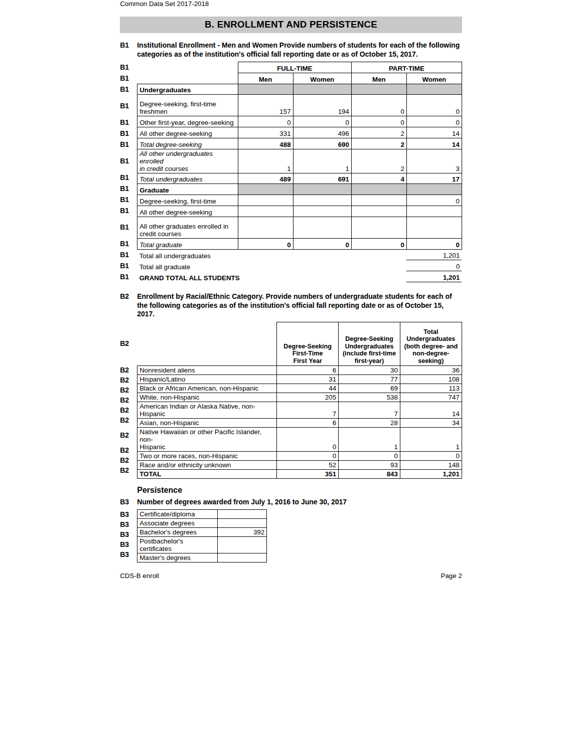Common Data Set 2017-2018
B. ENROLLMENT AND PERSISTENCE
B1
Institutional Enrollment - Men and Women Provide numbers of students for each of the following categories as of the institution's official fall reporting date or as of October 15, 2017.
B1
B1
B1
B1
B1
B1
B1
B1
B1
B1
B1
B1
B1
B1
B1
B1
B1
| | FULL-TIME | PART-TIME |
| | Men | Women | Men | Women |
| Undergraduates | | | | |
| Degree-seeking, first-time freshmen | 157 | 194 | 0 | 0 |
| Other first-year, degree-seeking | 0 | 0 | 0 | 0 |
| All other degree-seeking | 331 | 496 | 2 | 14 |
| Total degree-seeking | 488 | 690 | 2 | 14 |
| All other undergraduates enrolled in credit courses | 1 | 1 | 2 | 3 |
| Total undergraduates | 489 | 691 | 4 | 17 |
| Graduate | | | | |
| Degree-seeking, first-time | | | | 0 |
| All other degree-seeking | | | | |
| All other graduates enrolled in credit courses | | | | |
| Total graduate | 0 | 0 | 0 | 0 |
| Total all undergraduates | 1,201 |
| Total all graduate | 0 |
| GRAND TOTAL ALL STUDENTS | 1,201 |
B2
Enrollment by Racial/Ethnic Category. Provide numbers of undergraduate students for each of the following categories as of the institution's official fall reporting date or as of October 15, 2017.
B2
B2
B2
B2
B2
B2
B2
B2
B2
B2
B2
| | Degree-Seeking First-Time First Year | Degree-Seeking Undergraduates (include first-time first-year) | Total Undergraduates (both degree- and non-degree- seeking) |
| Nonresident aliens | 6 | 30 | 36 |
| Hispanic/Latino | 31 | 77 | 108 |
| Black or African American, non-Hispanic | 44 | 69 | 113 |
| White, non-Hispanic | 205 | 538 | 747 |
| American Indian or Alaska Native, non-Hispanic | 7 | 7 | 14 |
| Asian, non-Hispanic | 6 | 28 | 34 |
| Native Hawaiian or other Pacific Islander, non- Hispanic | 0 | 1 | 1 |
| Two or more races, non-Hispanic | 0 | 0 | 0 |
| Race and/or ethnicity unknown | 52 | 93 | 148 |
| TOTAL | 351 | 843 | 1,201 |
Persistence
B3
Number of degrees awarded from July 1, 2016 to June 30, 2017
B3
B3
B3
B3
B3
| Certificate/diploma | |
| Associate degrees | |
| Bachelor's degrees | 392 |
| Postbachelor's certificates | |
| Master's degrees | |
CDS-B enroll
Page 2